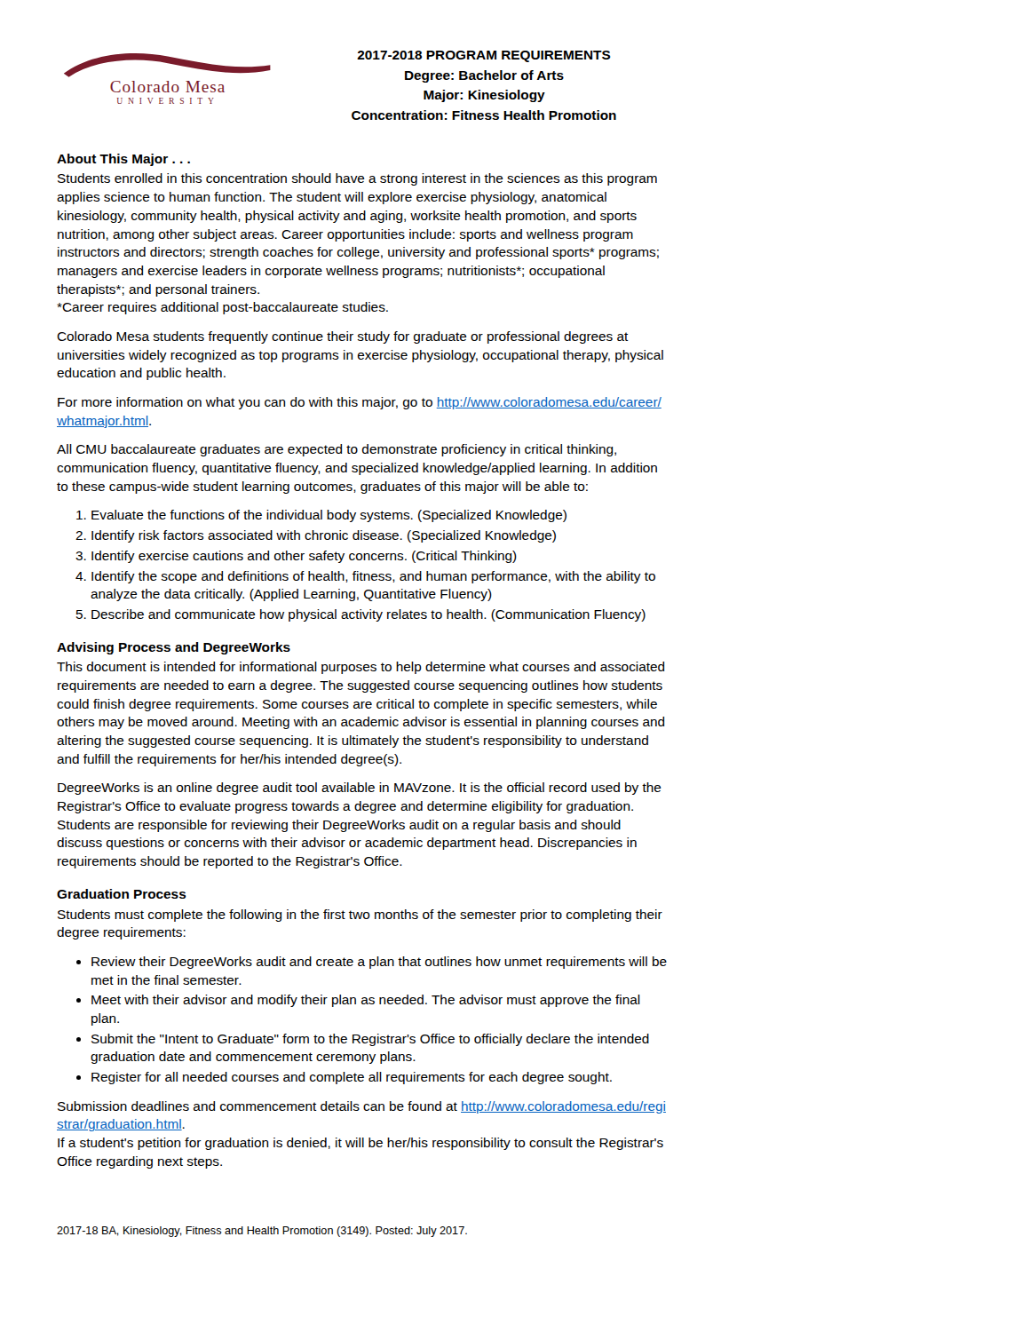Colorado Mesa UNIVERSITY
2017-2018 PROGRAM REQUIREMENTS
Degree: Bachelor of Arts
Major: Kinesiology
Concentration: Fitness Health Promotion
About This Major . . .
Students enrolled in this concentration should have a strong interest in the sciences as this program applies science to human function. The student will explore exercise physiology, anatomical kinesiology, community health, physical activity and aging, worksite health promotion, and sports nutrition, among other subject areas. Career opportunities include: sports and wellness program instructors and directors; strength coaches for college, university and professional sports* programs; managers and exercise leaders in corporate wellness programs; nutritionists*; occupational therapists*; and personal trainers.
*Career requires additional post-baccalaureate studies.
Colorado Mesa students frequently continue their study for graduate or professional degrees at universities widely recognized as top programs in exercise physiology, occupational therapy, physical education and public health.
For more information on what you can do with this major, go to http://www.coloradomesa.edu/career/whatmajor.html.
All CMU baccalaureate graduates are expected to demonstrate proficiency in critical thinking, communication fluency, quantitative fluency, and specialized knowledge/applied learning. In addition to these campus-wide student learning outcomes, graduates of this major will be able to:
Evaluate the functions of the individual body systems. (Specialized Knowledge)
Identify risk factors associated with chronic disease. (Specialized Knowledge)
Identify exercise cautions and other safety concerns. (Critical Thinking)
Identify the scope and definitions of health, fitness, and human performance, with the ability to analyze the data critically. (Applied Learning, Quantitative Fluency)
Describe and communicate how physical activity relates to health. (Communication Fluency)
Advising Process and DegreeWorks
This document is intended for informational purposes to help determine what courses and associated requirements are needed to earn a degree. The suggested course sequencing outlines how students could finish degree requirements. Some courses are critical to complete in specific semesters, while others may be moved around. Meeting with an academic advisor is essential in planning courses and altering the suggested course sequencing. It is ultimately the student's responsibility to understand and fulfill the requirements for her/his intended degree(s).
DegreeWorks is an online degree audit tool available in MAVzone. It is the official record used by the Registrar's Office to evaluate progress towards a degree and determine eligibility for graduation. Students are responsible for reviewing their DegreeWorks audit on a regular basis and should discuss questions or concerns with their advisor or academic department head. Discrepancies in requirements should be reported to the Registrar's Office.
Graduation Process
Students must complete the following in the first two months of the semester prior to completing their degree requirements:
Review their DegreeWorks audit and create a plan that outlines how unmet requirements will be met in the final semester.
Meet with their advisor and modify their plan as needed. The advisor must approve the final plan.
Submit the "Intent to Graduate" form to the Registrar's Office to officially declare the intended graduation date and commencement ceremony plans.
Register for all needed courses and complete all requirements for each degree sought.
Submission deadlines and commencement details can be found at http://www.coloradomesa.edu/registrar/graduation.html.
If a student's petition for graduation is denied, it will be her/his responsibility to consult the Registrar's Office regarding next steps.
2017-18 BA, Kinesiology, Fitness and Health Promotion (3149). Posted: July 2017.